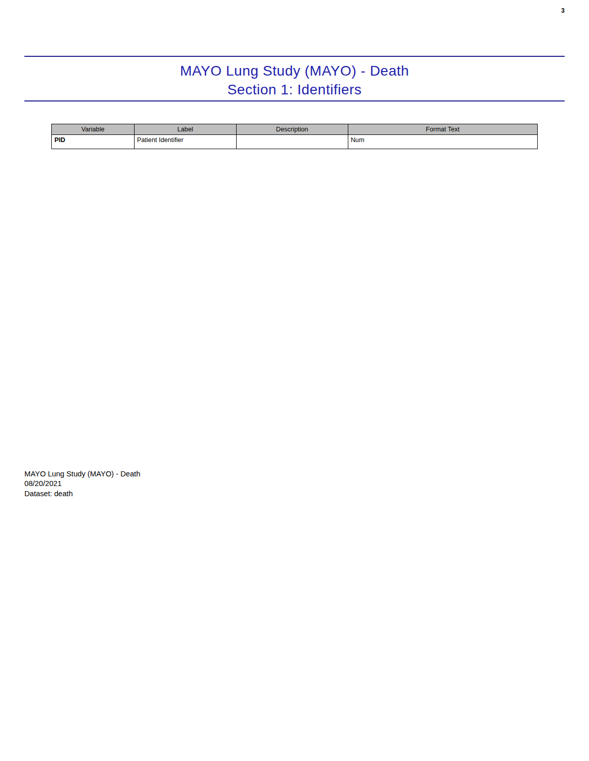3
MAYO Lung Study (MAYO) - Death
Section 1: Identifiers
| Variable | Label | Description | Format Text |
| --- | --- | --- | --- |
| PID | Patient Identifier | | Num |
MAYO Lung Study (MAYO) - Death
08/20/2021
Dataset: death